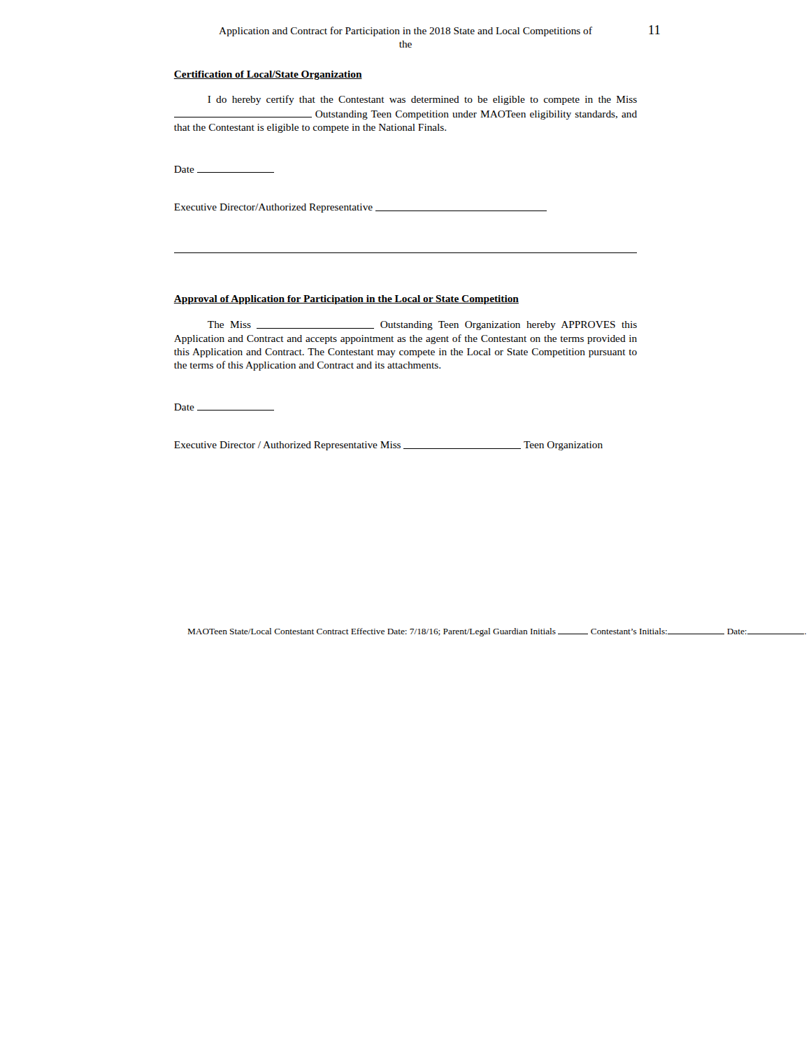Application and Contract for Participation in the 2018 State and Local Competitions of the
11
Certification of Local/State Organization
I do hereby certify that the Contestant was determined to be eligible to compete in the Miss Outstanding Teen Competition under MAOTeen eligibility standards, and that the Contestant is eligible to compete in the National Finals.
Date
Executive Director/Authorized Representative
Approval of Application for Participation in the Local or State Competition
The Miss Outstanding Teen Organization hereby APPROVES this Application and Contract and accepts appointment as the agent of the Contestant on the terms provided in this Application and Contract. The Contestant may compete in the Local or State Competition pursuant to the terms of this Application and Contract and its attachments.
Date
Executive Director / Authorized Representative Miss Teen Organization
MAOTeen State/Local Contestant Contract Effective Date: 7/18/16; Parent/Legal Guardian Initials Contestant’s Initials: Date: .